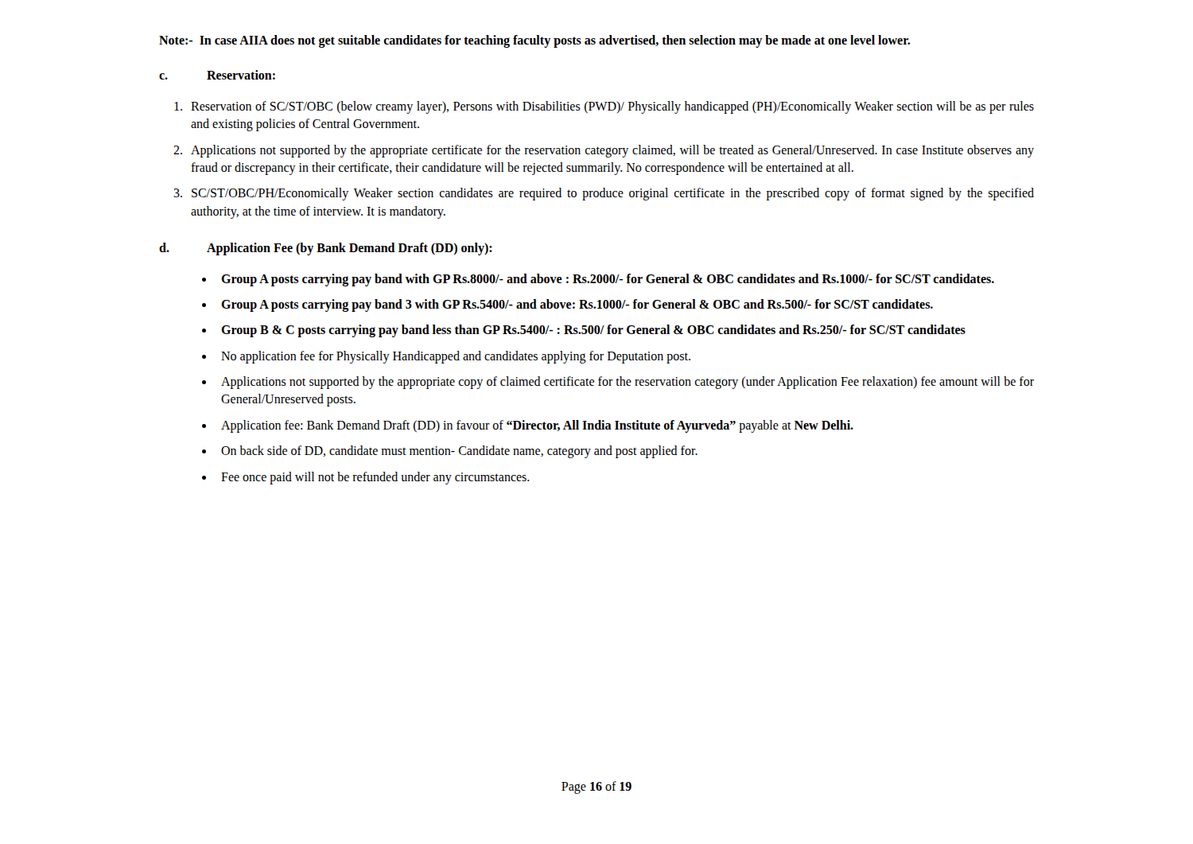Note:- In case AIIA does not get suitable candidates for teaching faculty posts as advertised, then selection may be made at one level lower.
c. Reservation:
Reservation of SC/ST/OBC (below creamy layer), Persons with Disabilities (PWD)/ Physically handicapped (PH)/Economically Weaker section will be as per rules and existing policies of Central Government.
Applications not supported by the appropriate certificate for the reservation category claimed, will be treated as General/Unreserved. In case Institute observes any fraud or discrepancy in their certificate, their candidature will be rejected summarily. No correspondence will be entertained at all.
SC/ST/OBC/PH/Economically Weaker section candidates are required to produce original certificate in the prescribed copy of format signed by the specified authority, at the time of interview. It is mandatory.
d. Application Fee (by Bank Demand Draft (DD) only):
Group A posts carrying pay band with GP Rs.8000/- and above : Rs.2000/- for General & OBC candidates and Rs.1000/- for SC/ST candidates.
Group A posts carrying pay band 3 with GP Rs.5400/- and above: Rs.1000/- for General & OBC and Rs.500/- for SC/ST candidates.
Group B & C posts carrying pay band less than GP Rs.5400/- : Rs.500/ for General & OBC candidates and Rs.250/- for SC/ST candidates
No application fee for Physically Handicapped and candidates applying for Deputation post.
Applications not supported by the appropriate copy of claimed certificate for the reservation category (under Application Fee relaxation) fee amount will be for General/Unreserved posts.
Application fee: Bank Demand Draft (DD) in favour of “Director, All India Institute of Ayurveda” payable at New Delhi.
On back side of DD, candidate must mention- Candidate name, category and post applied for.
Fee once paid will not be refunded under any circumstances.
Page 16 of 19